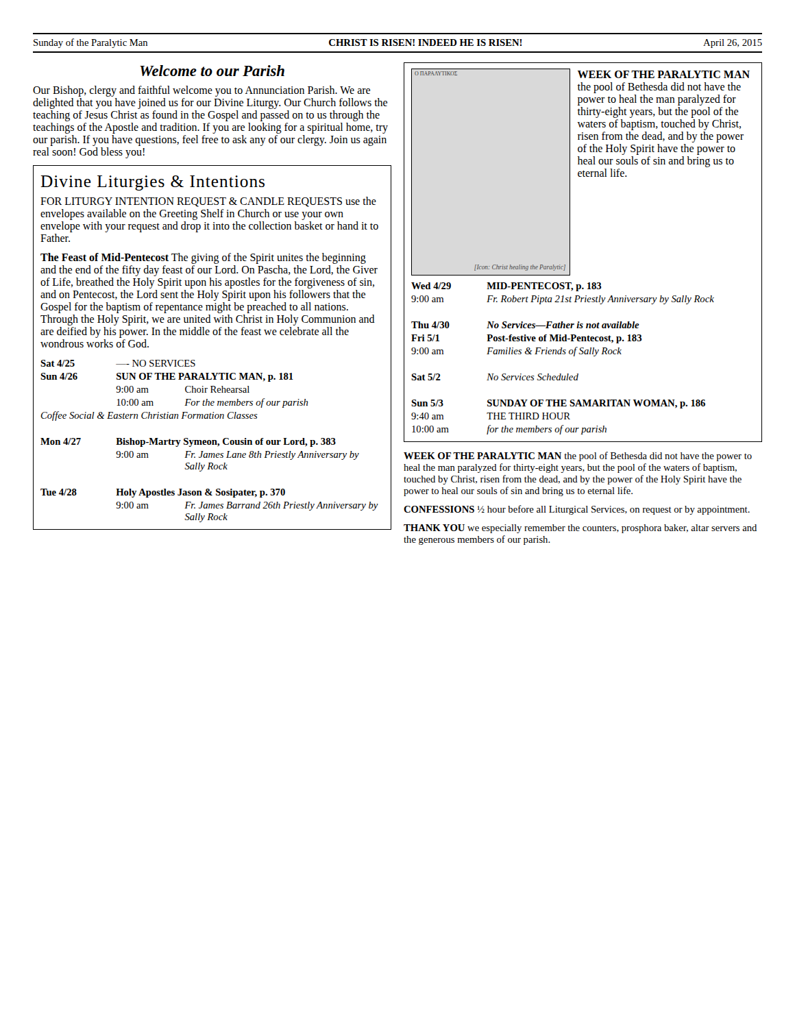Sunday of the Paralytic Man
April 26, 2015
CHRIST IS RISEN! INDEED HE IS RISEN!
Welcome to our Parish
Our Bishop, clergy and faithful welcome you to Annunciation Parish. We are delighted that you have joined us for our Divine Liturgy. Our Church follows the teaching of Jesus Christ as found in the Gospel and passed on to us through the teachings of the Apostle and tradition. If you are looking for a spiritual home, try our parish. If you have questions, feel free to ask any of our clergy. Join us again real soon! God bless you!
Divine Liturgies & Intentions
FOR LITURGY INTENTION REQUEST & CANDLE REQUESTS use the envelopes available on the Greeting Shelf in Church or use your own envelope with your request and drop it into the collection basket or hand it to Father.
The Feast of Mid-Pentecost The giving of the Spirit unites the beginning and the end of the fifty day feast of our Lord. On Pascha, the Lord, the Giver of Life, breathed the Holy Spirit upon his apostles for the forgiveness of sin, and on Pentecost, the Lord sent the Holy Spirit upon his followers that the Gospel for the baptism of repentance might be preached to all nations. Through the Holy Spirit, we are united with Christ in Holy Communion and are deified by his power. In the middle of the feast we celebrate all the wondrous works of God.
| Sat 4/25 | —- NO SERVICES |
| Sun 4/26 | SUN OF THE PARALYTIC MAN, p. 181 |
| | 9:00 am | Choir Rehearsal |
| | 10:00 am | For the members of our parish |
| Coffee Social & Eastern Christian Formation Classes |
| Mon 4/27 | Bishop-Martry Symeon, Cousin of our Lord, p. 383 |
| | 9:00 am | Fr. James Lane 8th Priestly Anniversary by Sally Rock |
| Tue 4/28 | Holy Apostles Jason & Sosipater, p. 370 |
| | 9:00 am | Fr. James Barrand 26th Priestly Anniversary by Sally Rock |
Ο ΠΑΡΑΛΥΤΙΚΟΣ [Icon: Christ healing the Paralytic]
WEEK OF THE PARALYTIC MAN the pool of Bethesda did not have the power to heal the man paralyzed for thirty-eight years, but the pool of the waters of baptism, touched by Christ, risen from the dead, and by the power of the Holy Spirit have the power to heal our souls of sin and bring us to eternal life.
| Wed 4/29 | MID-PENTECOST, p. 183 |
| 9:00 am | Fr. Robert Pipta 21st Priestly Anniversary by Sally Rock |
| Thu 4/30 | No Services—Father is not available |
| Fri 5/1 | Post-festive of Mid-Pentecost, p. 183 |
| 9:00 am | Families & Friends of Sally Rock |
| Sat 5/2 | No Services Scheduled |
| Sun 5/3 | SUNDAY OF THE SAMARITAN WOMAN, p. 186 |
| 9:40 am | THE THIRD HOUR |
| 10:00 am | for the members of our parish |
WEEK OF THE PARALYTIC MAN the pool of Bethesda did not have the power to heal the man paralyzed for thirty-eight years, but the pool of the waters of baptism, touched by Christ, risen from the dead, and by the power of the Holy Spirit have the power to heal our souls of sin and bring us to eternal life.
CONFESSIONS ½ hour before all Liturgical Services, on request or by appointment.
THANK YOU we especially remember the counters, prosphora baker, altar servers and the generous members of our parish.